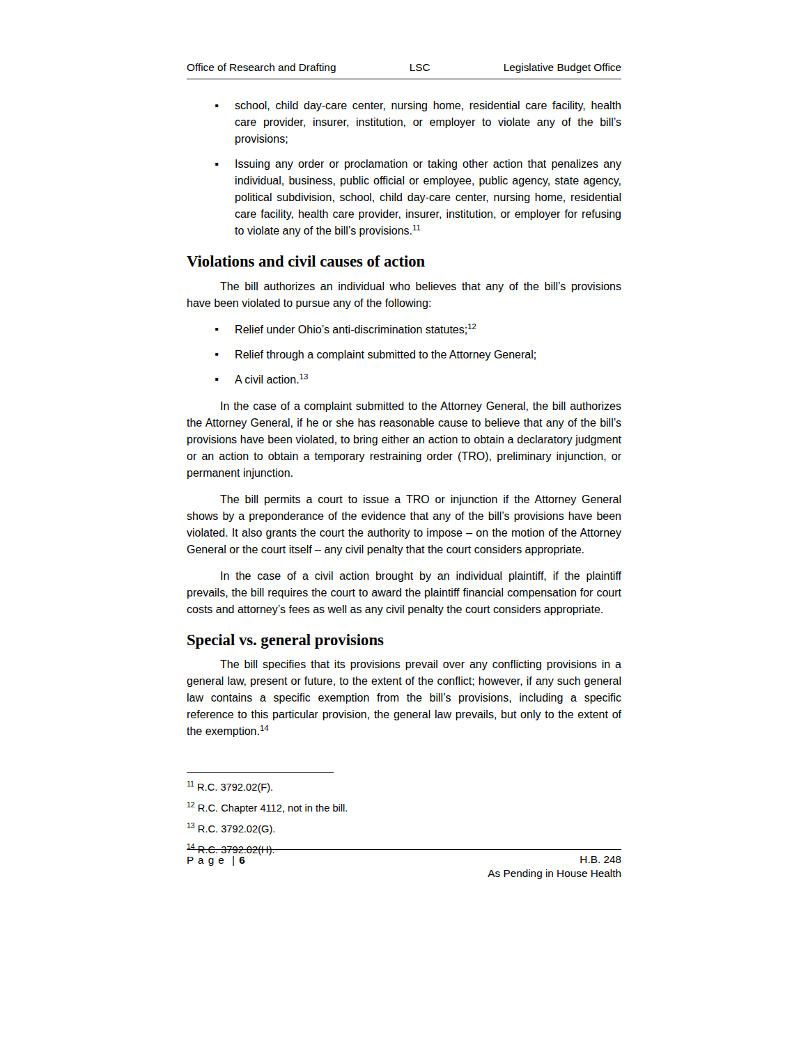Office of Research and Drafting
LSC
Legislative Budget Office
school, child day-care center, nursing home, residential care facility, health care provider, insurer, institution, or employer to violate any of the bill’s provisions;
Issuing any order or proclamation or taking other action that penalizes any individual, business, public official or employee, public agency, state agency, political subdivision, school, child day-care center, nursing home, residential care facility, health care provider, insurer, institution, or employer for refusing to violate any of the bill’s provisions.11
Violations and civil causes of action
The bill authorizes an individual who believes that any of the bill’s provisions have been violated to pursue any of the following:
Relief under Ohio’s anti-discrimination statutes;12
Relief through a complaint submitted to the Attorney General;
A civil action.13
In the case of a complaint submitted to the Attorney General, the bill authorizes the Attorney General, if he or she has reasonable cause to believe that any of the bill’s provisions have been violated, to bring either an action to obtain a declaratory judgment or an action to obtain a temporary restraining order (TRO), preliminary injunction, or permanent injunction.
The bill permits a court to issue a TRO or injunction if the Attorney General shows by a preponderance of the evidence that any of the bill’s provisions have been violated. It also grants the court the authority to impose – on the motion of the Attorney General or the court itself – any civil penalty that the court considers appropriate.
In the case of a civil action brought by an individual plaintiff, if the plaintiff prevails, the bill requires the court to award the plaintiff financial compensation for court costs and attorney’s fees as well as any civil penalty the court considers appropriate.
Special vs. general provisions
The bill specifies that its provisions prevail over any conflicting provisions in a general law, present or future, to the extent of the conflict; however, if any such general law contains a specific exemption from the bill’s provisions, including a specific reference to this particular provision, the general law prevails, but only to the extent of the exemption.14
11 R.C. 3792.02(F).
12 R.C. Chapter 4112, not in the bill.
13 R.C. 3792.02(G).
14 R.C. 3792.02(H).
P a g e | 6
H.B. 248
As Pending in House Health